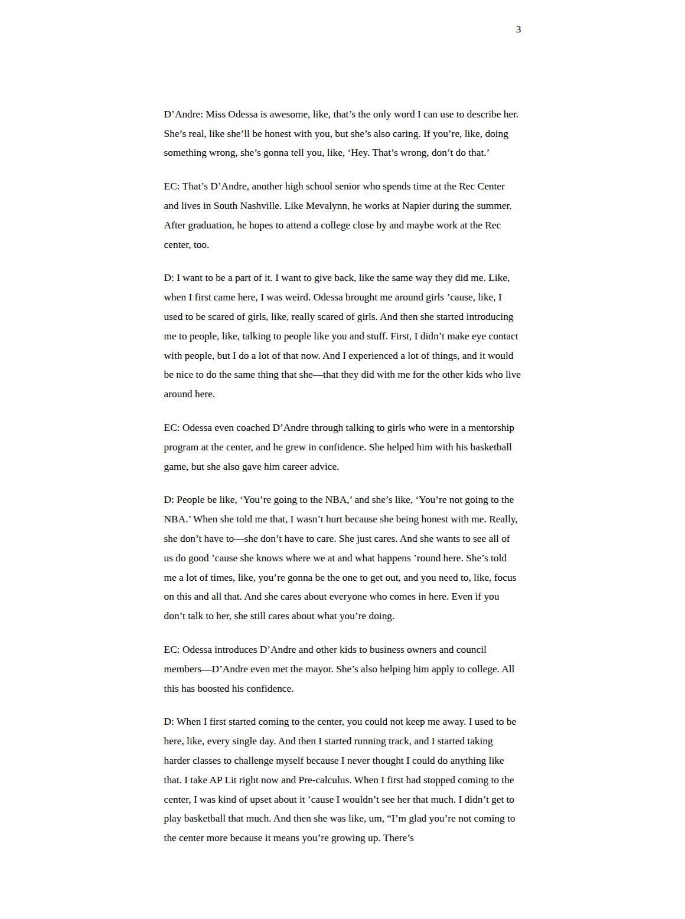3
D’Andre: Miss Odessa is awesome, like, that’s the only word I can use to describe her. She’s real, like she’ll be honest with you, but she’s also caring. If you’re, like, doing something wrong, she’s gonna tell you, like, ‘Hey. That’s wrong, don’t do that.’
EC: That’s D’Andre, another high school senior who spends time at the Rec Center and lives in South Nashville. Like Mevalynn, he works at Napier during the summer. After graduation, he hopes to attend a college close by and maybe work at the Rec center, too.
D: I want to be a part of it. I want to give back, like the same way they did me. Like, when I first came here, I was weird. Odessa brought me around girls ’cause, like, I used to be scared of girls, like, really scared of girls. And then she started introducing me to people, like, talking to people like you and stuff. First, I didn’t make eye contact with people, but I do a lot of that now. And I experienced a lot of things, and it would be nice to do the same thing that she—that they did with me for the other kids who live around here.
EC: Odessa even coached D’Andre through talking to girls who were in a mentorship program at the center, and he grew in confidence. She helped him with his basketball game, but she also gave him career advice.
D: People be like, ‘You’re going to the NBA,’ and she’s like, ‘You’re not going to the NBA.’ When she told me that, I wasn’t hurt because she being honest with me. Really, she don’t have to—she don’t have to care. She just cares. And she wants to see all of us do good ’cause she knows where we at and what happens ’round here. She’s told me a lot of times, like, you’re gonna be the one to get out, and you need to, like, focus on this and all that. And she cares about everyone who comes in here. Even if you don’t talk to her, she still cares about what you’re doing.
EC: Odessa introduces D’Andre and other kids to business owners and council members—D’Andre even met the mayor. She’s also helping him apply to college. All this has boosted his confidence.
D: When I first started coming to the center, you could not keep me away. I used to be here, like, every single day. And then I started running track, and I started taking harder classes to challenge myself because I never thought I could do anything like that. I take AP Lit right now and Pre-calculus. When I first had stopped coming to the center, I was kind of upset about it ’cause I wouldn’t see her that much. I didn’t get to play basketball that much. And then she was like, um, “I’m glad you’re not coming to the center more because it means you’re growing up. There’s